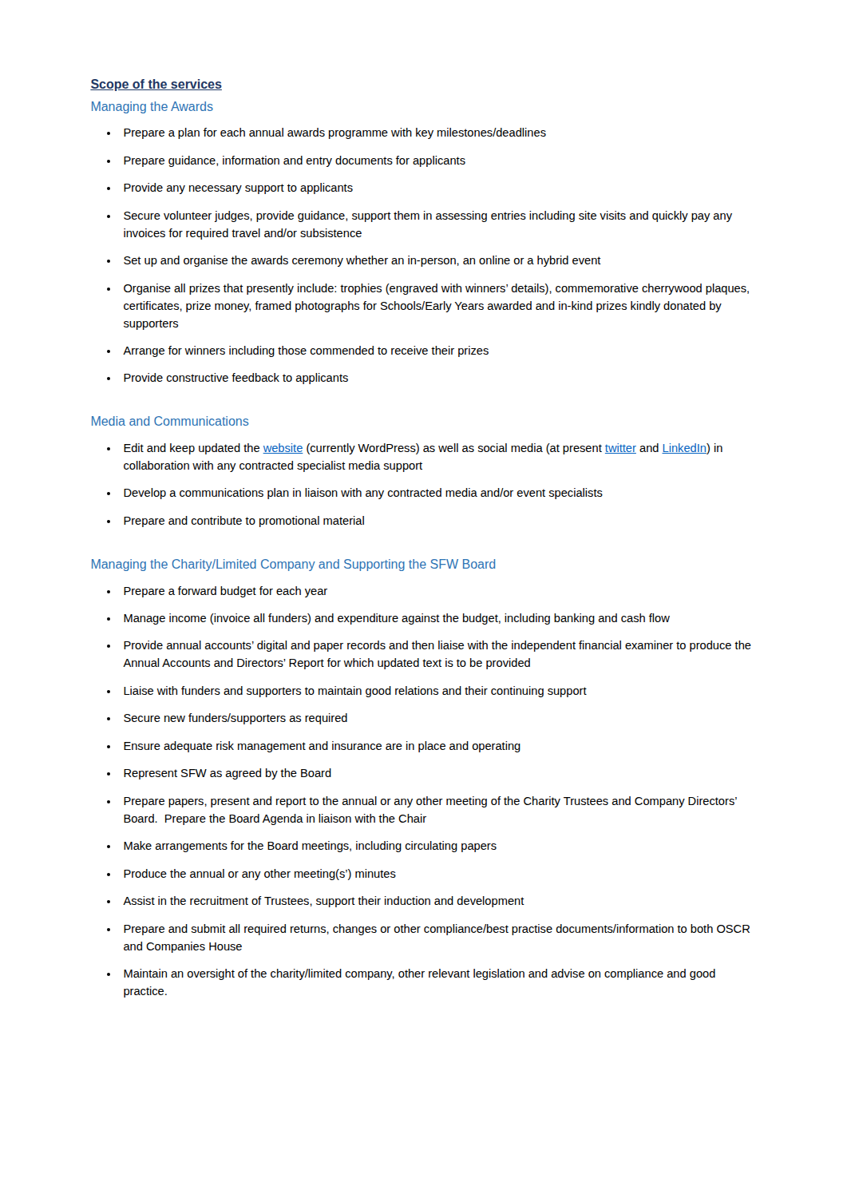Scope of the services
Managing the Awards
Prepare a plan for each annual awards programme with key milestones/deadlines
Prepare guidance, information and entry documents for applicants
Provide any necessary support to applicants
Secure volunteer judges, provide guidance, support them in assessing entries including site visits and quickly pay any invoices for required travel and/or subsistence
Set up and organise the awards ceremony whether an in-person, an online or a hybrid event
Organise all prizes that presently include: trophies (engraved with winners’ details), commemorative cherrywood plaques, certificates, prize money, framed photographs for Schools/Early Years awarded and in-kind prizes kindly donated by supporters
Arrange for winners including those commended to receive their prizes
Provide constructive feedback to applicants
Media and Communications
Edit and keep updated the website (currently WordPress) as well as social media (at present twitter and LinkedIn) in collaboration with any contracted specialist media support
Develop a communications plan in liaison with any contracted media and/or event specialists
Prepare and contribute to promotional material
Managing the Charity/Limited Company and Supporting the SFW Board
Prepare a forward budget for each year
Manage income (invoice all funders) and expenditure against the budget, including banking and cash flow
Provide annual accounts’ digital and paper records and then liaise with the independent financial examiner to produce the Annual Accounts and Directors’ Report for which updated text is to be provided
Liaise with funders and supporters to maintain good relations and their continuing support
Secure new funders/supporters as required
Ensure adequate risk management and insurance are in place and operating
Represent SFW as agreed by the Board
Prepare papers, present and report to the annual or any other meeting of the Charity Trustees and Company Directors’ Board. Prepare the Board Agenda in liaison with the Chair
Make arrangements for the Board meetings, including circulating papers
Produce the annual or any other meeting(s’) minutes
Assist in the recruitment of Trustees, support their induction and development
Prepare and submit all required returns, changes or other compliance/best practise documents/information to both OSCR and Companies House
Maintain an oversight of the charity/limited company, other relevant legislation and advise on compliance and good practice.